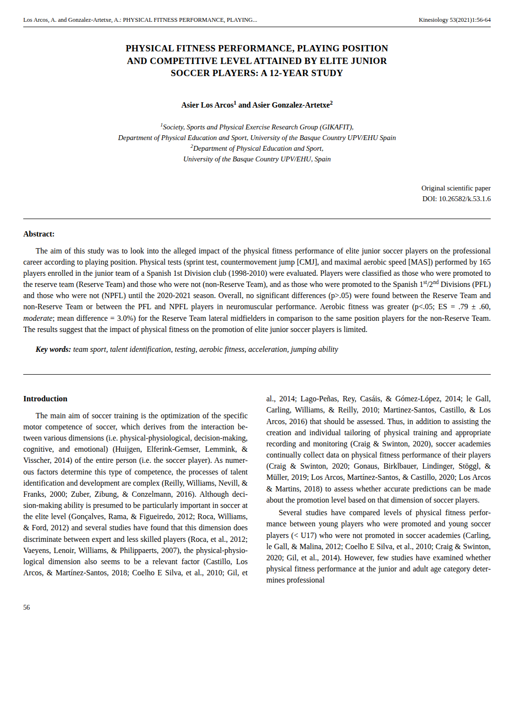Los Arcos, A. and Gonzalez-Artetxe, A.: PHYSICAL FITNESS PERFORMANCE, PLAYING... Kinesiology 53(2021)1:56-64
Physical fitness performance, playing position
and competitive level attained by elite junior
soccer players: a 12-year study
Asier Los Arcos1 and Asier Gonzalez-Artetxe2
1Society, Sports and Physical Exercise Research Group (GIKAFIT),
Department of Physical Education and Sport, University of the Basque Country UPV/EHU Spain
2Department of Physical Education and Sport,
University of the Basque Country UPV/EHU, Spain
Original scientific paper
DOI: 10.26582/k.53.1.6
Abstract:
The aim of this study was to look into the alleged impact of the physical fitness performance of elite junior soccer players on the professional career according to playing position. Physical tests (sprint test, countermovement jump [CMJ], and maximal aerobic speed [MAS]) performed by 165 players enrolled in the junior team of a Spanish 1st Division club (1998-2010) were evaluated. Players were classified as those who were promoted to the reserve team (Reserve Team) and those who were not (non-Reserve Team), and as those who were promoted to the Spanish 1st/2nd Divisions (PFL) and those who were not (NPFL) until the 2020-2021 season. Overall, no significant differences (p>.05) were found between the Reserve Team and non-Reserve Team or between the PFL and NPFL players in neuromuscular performance. Aerobic fitness was greater (p<.05; ES = .79 ± .60, moderate; mean difference = 3.0%) for the Reserve Team lateral midfielders in comparison to the same position players for the non-Reserve Team. The results suggest that the impact of physical fitness on the promotion of elite junior soccer players is limited.
Key words: team sport, talent identification, testing, aerobic fitness, acceleration, jumping ability
Introduction
The main aim of soccer training is the optimization of the specific motor competence of soccer, which derives from the interaction between various dimensions (i.e. physical-physiological, decision-making, cognitive, and emotional) (Huijgen, Elferink-Gemser, Lemmink, & Visscher, 2014) of the entire person (i.e. the soccer player). As numerous factors determine this type of competence, the processes of talent identification and development are complex (Reilly, Williams, Nevill, & Franks, 2000; Zuber, Zibung, & Conzelmann, 2016). Although decision-making ability is presumed to be particularly important in soccer at the elite level (Gonçalves, Rama, & Figueiredo, 2012; Roca, Williams, & Ford, 2012) and several studies have found that this dimension does discriminate between expert and less skilled players (Roca, et al., 2012; Vaeyens, Lenoir, Williams, & Philippaerts, 2007), the physical-physiological dimension also seems to be a relevant factor (Castillo, Los Arcos, & Martínez-Santos, 2018; Coelho E Silva, et al., 2010; Gil, et al., 2014; Lago-Peñas, Rey, Casáis, & Gómez-López, 2014; le Gall, Carling, Williams, & Reilly, 2010; Martinez-Santos, Castillo, & Los Arcos, 2016) that should be assessed. Thus, in addition to assisting the creation and individual tailoring of physical training and appropriate recording and monitoring (Craig & Swinton, 2020), soccer academies continually collect data on physical fitness performance of their players (Craig & Swinton, 2020; Gonaus, Birklbauer, Lindinger, Stöggl, & Müller, 2019; Los Arcos, Martínez-Santos, & Castillo, 2020; Los Arcos & Martins, 2018) to assess whether accurate predictions can be made about the promotion level based on that dimension of soccer players.
Several studies have compared levels of physical fitness performance between young players who were promoted and young soccer players (< U17) who were not promoted in soccer academies (Carling, le Gall, & Malina, 2012; Coelho E Silva, et al., 2010; Craig & Swinton, 2020; Gil, et al., 2014). However, few studies have examined whether physical fitness performance at the junior and adult age category determines professional
56